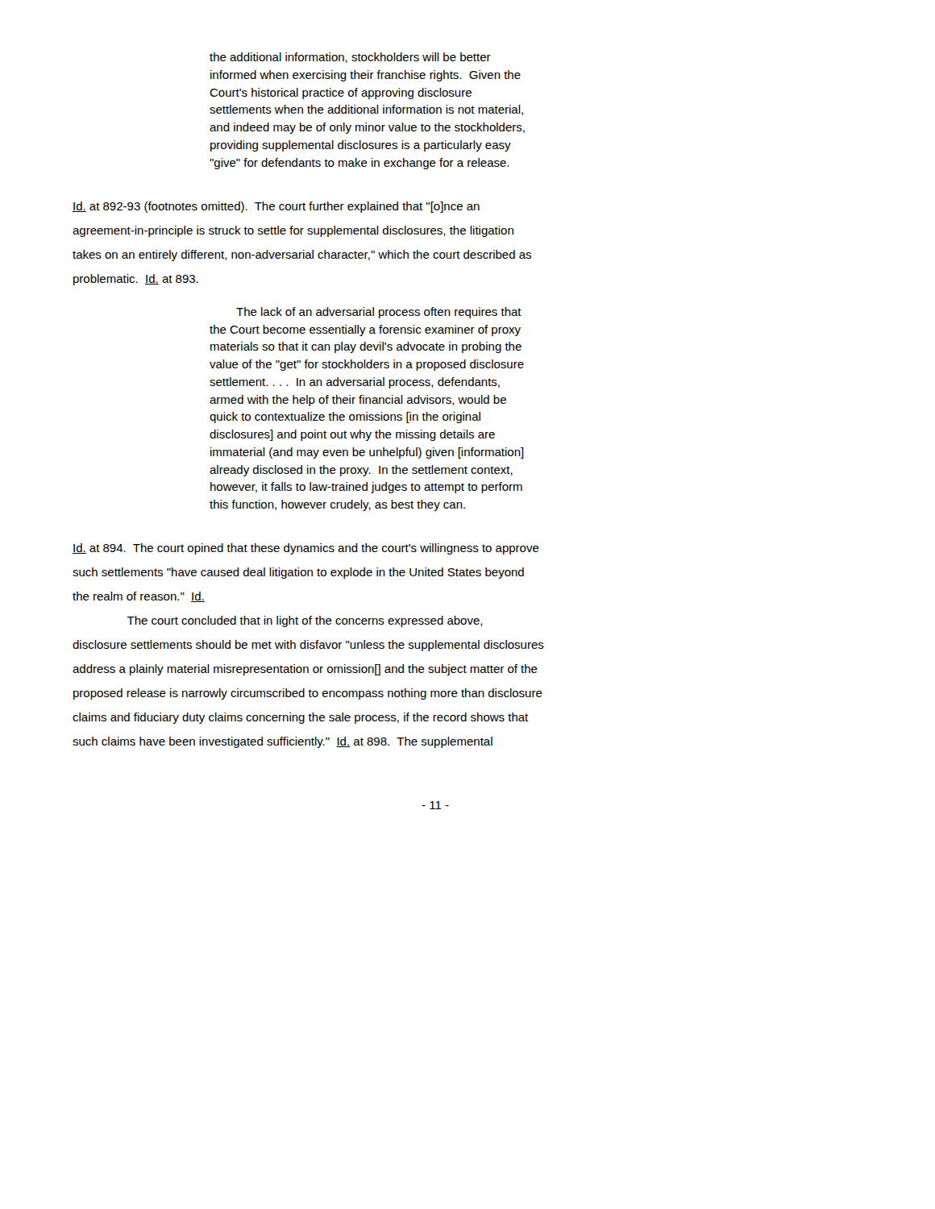the additional information, stockholders will be better
informed when exercising their franchise rights. Given the
Court's historical practice of approving disclosure
settlements when the additional information is not material,
and indeed may be of only minor value to the stockholders,
providing supplemental disclosures is a particularly easy
"give" for defendants to make in exchange for a release.
Id. at 892-93 (footnotes omitted). The court further explained that "[o]nce an
agreement-in-principle is struck to settle for supplemental disclosures, the litigation
takes on an entirely different, non-adversarial character," which the court described as
problematic. Id. at 893.
The lack of an adversarial process often requires that
the Court become essentially a forensic examiner of proxy
materials so that it can play devil's advocate in probing the
value of the "get" for stockholders in a proposed disclosure
settlement. . . . In an adversarial process, defendants,
armed with the help of their financial advisors, would be
quick to contextualize the omissions [in the original
disclosures] and point out why the missing details are
immaterial (and may even be unhelpful) given [information]
already disclosed in the proxy. In the settlement context,
however, it falls to law-trained judges to attempt to perform
this function, however crudely, as best they can.
Id. at 894. The court opined that these dynamics and the court's willingness to approve
such settlements "have caused deal litigation to explode in the United States beyond
the realm of reason." Id.
The court concluded that in light of the concerns expressed above,
disclosure settlements should be met with disfavor "unless the supplemental disclosures
address a plainly material misrepresentation or omission[] and the subject matter of the
proposed release is narrowly circumscribed to encompass nothing more than disclosure
claims and fiduciary duty claims concerning the sale process, if the record shows that
such claims have been investigated sufficiently." Id. at 898. The supplemental
- 11 -